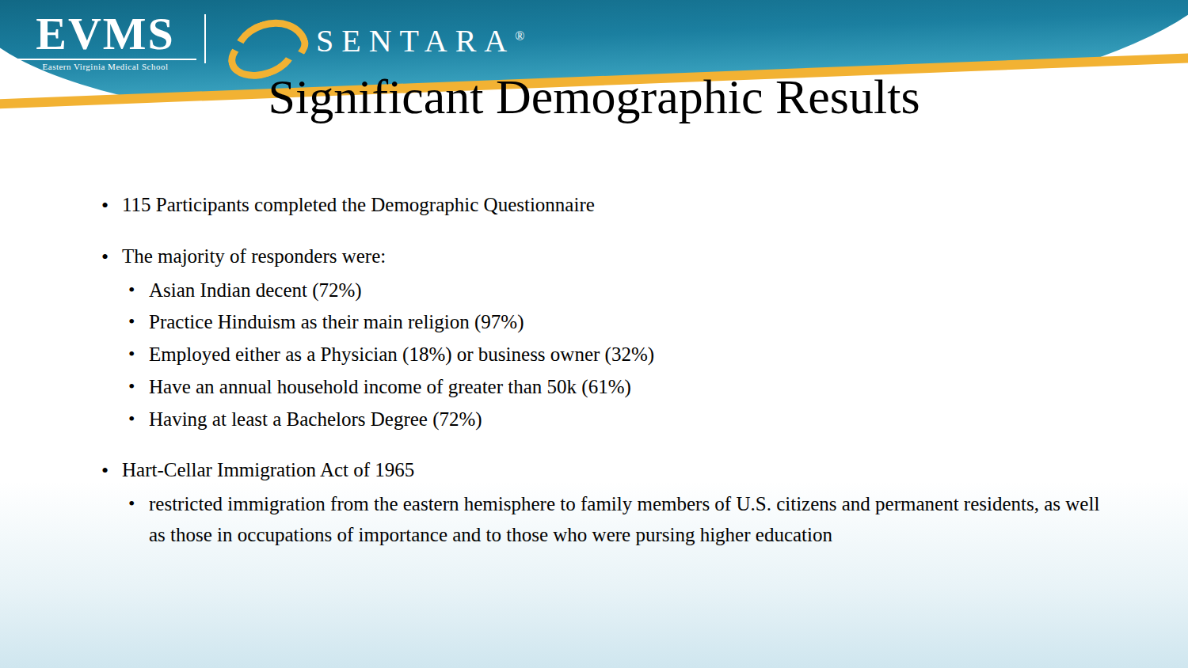EVMS
Eastern Virginia Medical School
SENTARA®
Significant Demographic Results
115 Participants completed the Demographic Questionnaire
The majority of responders were:
Asian Indian decent (72%)
Practice Hinduism as their main religion (97%)
Employed either as a Physician (18%) or business owner (32%)
Have an annual household income of greater than 50k (61%)
Having at least a Bachelors Degree (72%)
Hart-Cellar Immigration Act of 1965
restricted immigration from the eastern hemisphere to family members of U.S. citizens and permanent residents, as well as those in occupations of importance and to those who were pursing higher education